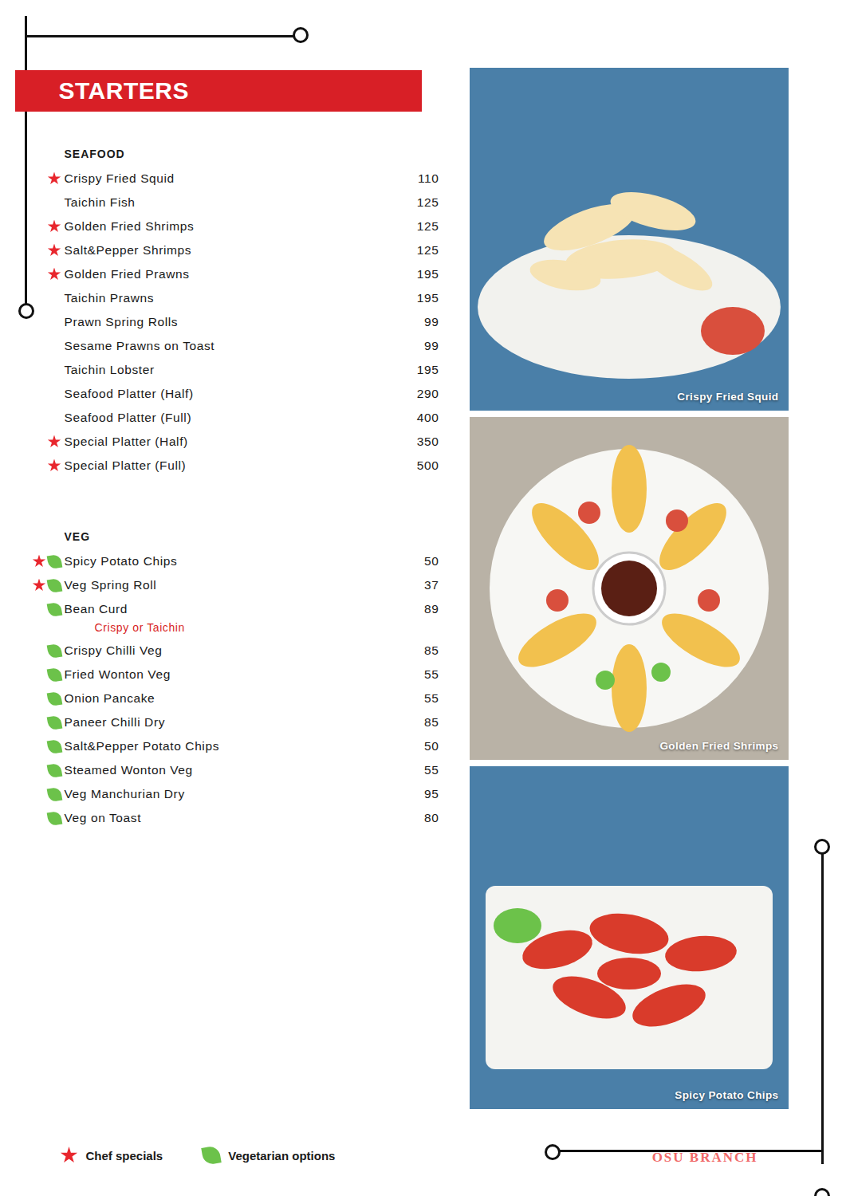STARTERS
SEAFOOD
Crispy Fried Squid 110
Taichin Fish 125
Golden Fried Shrimps 125
Salt&Pepper Shrimps 125
Golden Fried Prawns 195
Taichin Prawns 195
Prawn Spring Rolls 99
Sesame Prawns on Toast 99
Taichin Lobster 195
Seafood Platter (Half) 290
Seafood Platter (Full) 400
Special Platter (Half) 350
Special Platter (Full) 500
VEG
Spicy Potato Chips 50
Veg Spring Roll 37
Bean Curd 89
Crispy or Taichin
Crispy Chilli Veg 85
Fried Wonton Veg 55
Onion Pancake 55
Paneer Chilli Dry 85
Salt&Pepper Potato Chips 50
Steamed Wonton Veg 55
Veg Manchurian Dry 95
Veg on Toast 80
Crispy Fried Squid
Golden Fried Shrimps
Spicy Potato Chips
Chef specials Vegetarian options
OSU BRANCH